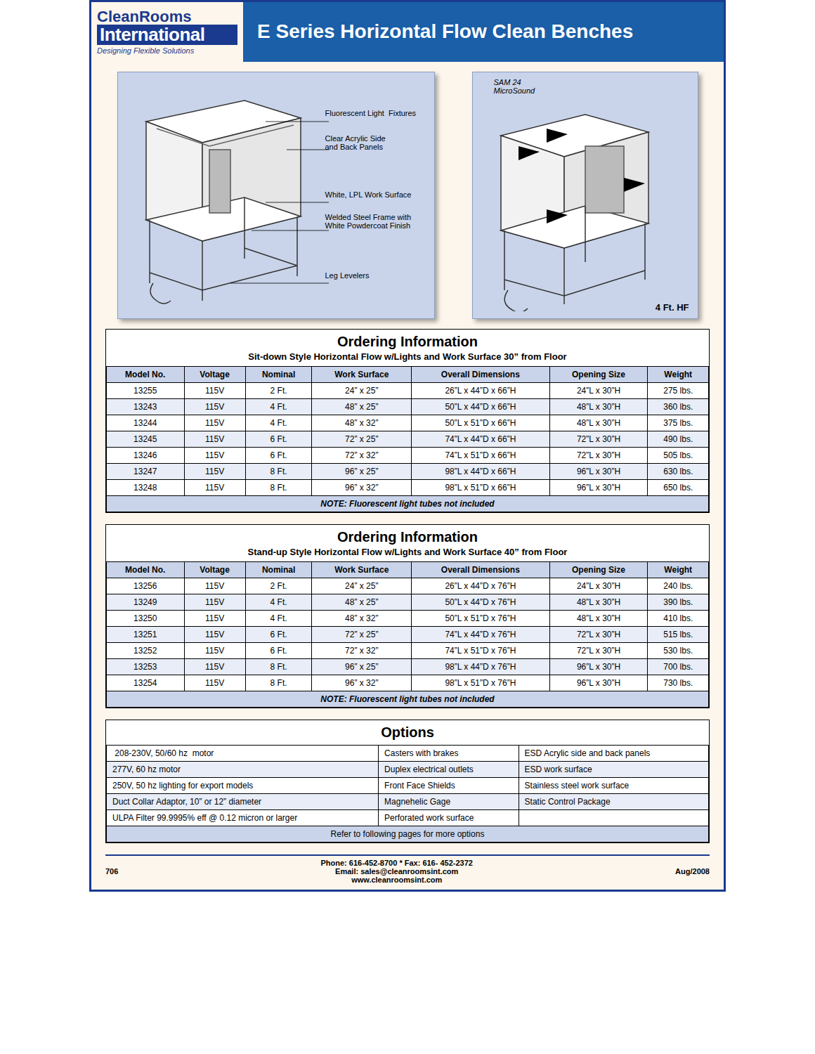CleanRooms
International
Designing Flexible Solutions
E Series Horizontal Flow Clean Benches
Fluorescent Light Fixtures
Clear Acrylic Side
and Back Panels
White, LPL Work Surface
Welded Steel Frame with
White Powdercoat Finish
Leg Levelers
SAM 24
MicroSound
4 Ft. HF
Ordering Information
Sit-down Style Horizontal Flow w/Lights and Work Surface 30” from Floor
| Model No. | Voltage | Nominal | Work Surface | Overall Dimensions | Opening Size | Weight |
| --- | --- | --- | --- | --- | --- | --- |
| 13255 | 115V | 2 Ft. | 24” x 25” | 26”L x 44”D x 66”H | 24”L x 30”H | 275 lbs. |
| 13243 | 115V | 4 Ft. | 48” x 25” | 50”L x 44”D x 66”H | 48”L x 30”H | 360 lbs. |
| 13244 | 115V | 4 Ft. | 48” x 32” | 50”L x 51”D x 66”H | 48”L x 30”H | 375 lbs. |
| 13245 | 115V | 6 Ft. | 72” x 25” | 74”L x 44”D x 66”H | 72”L x 30”H | 490 lbs. |
| 13246 | 115V | 6 Ft. | 72” x 32” | 74”L x 51”D x 66”H | 72”L x 30”H | 505 lbs. |
| 13247 | 115V | 8 Ft. | 96” x 25” | 98”L x 44”D x 66”H | 96”L x 30”H | 630 lbs. |
| 13248 | 115V | 8 Ft. | 96” x 32” | 98”L x 51”D x 66”H | 96”L x 30”H | 650 lbs. |
NOTE: Fluorescent light tubes not included
Ordering Information
Stand-up Style Horizontal Flow w/Lights and Work Surface 40” from Floor
| Model No. | Voltage | Nominal | Work Surface | Overall Dimensions | Opening Size | Weight |
| --- | --- | --- | --- | --- | --- | --- |
| 13256 | 115V | 2 Ft. | 24” x 25” | 26”L x 44”D x 76”H | 24”L x 30”H | 240 lbs. |
| 13249 | 115V | 4 Ft. | 48” x 25” | 50”L x 44”D x 76”H | 48”L x 30”H | 390 lbs. |
| 13250 | 115V | 4 Ft. | 48” x 32” | 50”L x 51”D x 76”H | 48”L x 30”H | 410 lbs. |
| 13251 | 115V | 6 Ft. | 72” x 25” | 74”L x 44”D x 76”H | 72”L x 30”H | 515 lbs. |
| 13252 | 115V | 6 Ft. | 72” x 32” | 74”L x 51”D x 76”H | 72”L x 30”H | 530 lbs. |
| 13253 | 115V | 8 Ft. | 96” x 25” | 98”L x 44”D x 76”H | 96”L x 30”H | 700 lbs. |
| 13254 | 115V | 8 Ft. | 96” x 32” | 98”L x 51”D x 76”H | 96”L x 30”H | 730 lbs. |
NOTE: Fluorescent light tubes not included
Options
| 208-230V, 50/60 hz motor | Casters with brakes | ESD Acrylic side and back panels |
| 277V, 60 hz motor | Duplex electrical outlets | ESD work surface |
| 250V, 50 hz lighting for export models | Front Face Shields | Stainless steel work surface |
| Duct Collar Adaptor, 10” or 12” diameter | Magnehelic Gage | Static Control Package |
| ULPA Filter 99.9995% eff @ 0.12 micron or larger | Perforated work surface | |
Refer to following pages for more options
706
Phone: 616-452-8700 * Fax: 616- 452-2372
Email: sales@cleanroomsint.com
www.cleanroomsint.com
Aug/2008